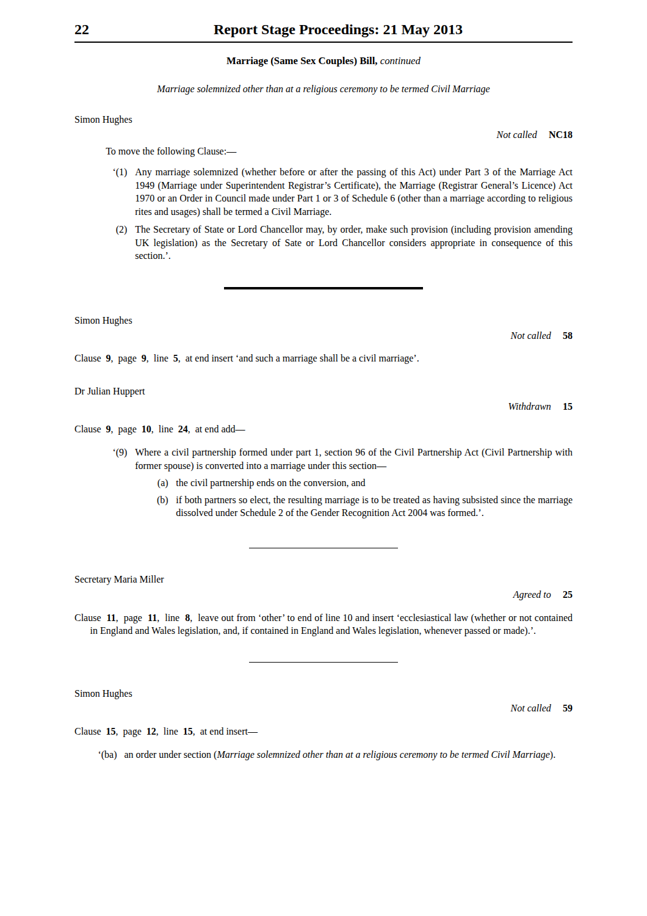22 Report Stage Proceedings: 21 May 2013
Marriage (Same Sex Couples) Bill, continued
Marriage solemnized other than at a religious ceremony to be termed Civil Marriage
Simon Hughes
Not called NC18
To move the following Clause:—
‘(1) Any marriage solemnized (whether before or after the passing of this Act) under Part 3 of the Marriage Act 1949 (Marriage under Superintendent Registrar’s Certificate), the Marriage (Registrar General’s Licence) Act 1970 or an Order in Council made under Part 1 or 3 of Schedule 6 (other than a marriage according to religious rites and usages) shall be termed a Civil Marriage.
(2) The Secretary of State or Lord Chancellor may, by order, make such provision (including provision amending UK legislation) as the Secretary of Sate or Lord Chancellor considers appropriate in consequence of this section.’.
Simon Hughes
Not called 58
Clause 9, page 9, line 5, at end insert ‘and such a marriage shall be a civil marriage’.
Dr Julian Huppert
Withdrawn 15
Clause 9, page 10, line 24, at end add—
‘(9) Where a civil partnership formed under part 1, section 96 of the Civil Partnership Act (Civil Partnership with former spouse) is converted into a marriage under this section—
(a) the civil partnership ends on the conversion, and
(b) if both partners so elect, the resulting marriage is to be treated as having subsisted since the marriage dissolved under Schedule 2 of the Gender Recognition Act 2004 was formed.’.
Secretary Maria Miller
Agreed to 25
Clause 11, page 11, line 8, leave out from ‘other’ to end of line 10 and insert ‘ecclesiastical law (whether or not contained in England and Wales legislation, and, if contained in England and Wales legislation, whenever passed or made).’.
Simon Hughes
Not called 59
Clause 15, page 12, line 15, at end insert—
‘(ba) an order under section (Marriage solemnized other than at a religious ceremony to be termed Civil Marriage).